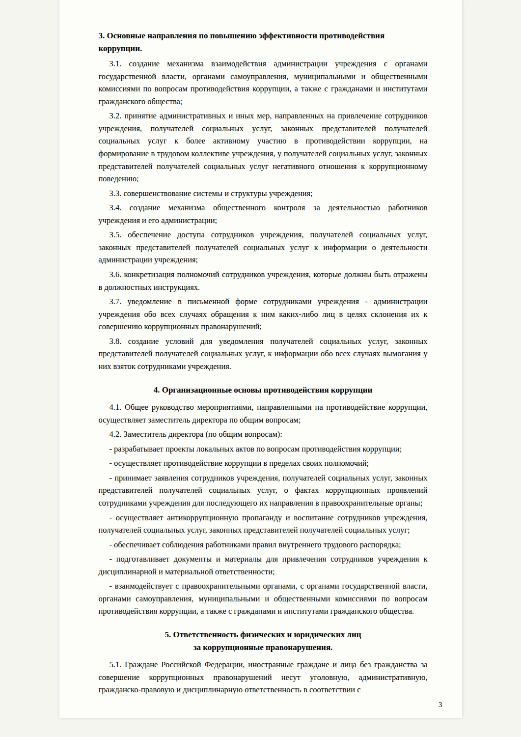3. Основные направления по повышению эффективности противодействия коррупции.
3.1. создание механизма взаимодействия администрации учреждения с органами государственной власти, органами самоуправления, муниципальными и общественными комиссиями по вопросам противодействия коррупции, а также с гражданами и институтами гражданского общества;
3.2. принятие административных и иных мер, направленных на привлечение сотрудников учреждения, получателей социальных услуг, законных представителей получателей социальных услуг к более активному участию в противодействии коррупции, на формирование в трудовом коллективе учреждения, у получателей социальных услуг, законных представителей получателей социальных услуг негативного отношения к коррупционному поведению;
3.3. совершенствование системы и структуры учреждения;
3.4. создание механизма общественного контроля за деятельностью работников учреждения и его администрации;
3.5. обеспечение доступа сотрудников учреждения, получателей социальных услуг, законных представителей получателей социальных услуг к информации о деятельности администрации учреждения;
3.6. конкретизация полномочий сотрудников учреждения, которые должны быть отражены в должностных инструкциях.
3.7. уведомление в письменной форме сотрудниками учреждения - администрации учреждения обо всех случаях обращения к ним каких-либо лиц в целях склонения их к совершению коррупционных правонарушений;
3.8. создание условий для уведомления получателей социальных услуг, законных представителей получателей социальных услуг, к информации обо всех случаях вымогания у них взяток сотрудниками учреждения.
4. Организационные основы противодействия коррупции
4.1. Общее руководство мероприятиями, направленными на противодействие коррупции, осуществляет заместитель директора по общим вопросам;
4.2. Заместитель директора (по общим вопросам):
- разрабатывает проекты локальных актов по вопросам противодействия коррупции;
- осуществляет противодействие коррупции в пределах своих полномочий;
- принимает заявления сотрудников учреждения, получателей социальных услуг, законных представителей получателей социальных услуг, о фактах коррупционных проявлений сотрудниками учреждения для последующего их направления в правоохранительные органы;
- осуществляет антикоррупционную пропаганду и воспитание сотрудников учреждения, получателей социальных услуг, законных представителей получателей социальных услуг;
- обеспечивает соблюдения работниками правил внутреннего трудового распорядка;
- подготавливает документы и материалы для привлечения сотрудников учреждения к дисциплинарной и материальной ответственности;
- взаимодействует с правоохранительными органами, с органами государственной власти, органами самоуправления, муниципальными и общественными комиссиями по вопросам противодействия коррупции, а также с гражданами и институтами гражданского общества.
5. Ответственность физических и юридических лиц
за коррупционные правонарушения.
5.1. Граждане Российской Федерации, иностранные граждане и лица без гражданства за совершение коррупционных правонарушений несут уголовную, административную, гражданско-правовую и дисциплинарную ответственность в соответствии с
3